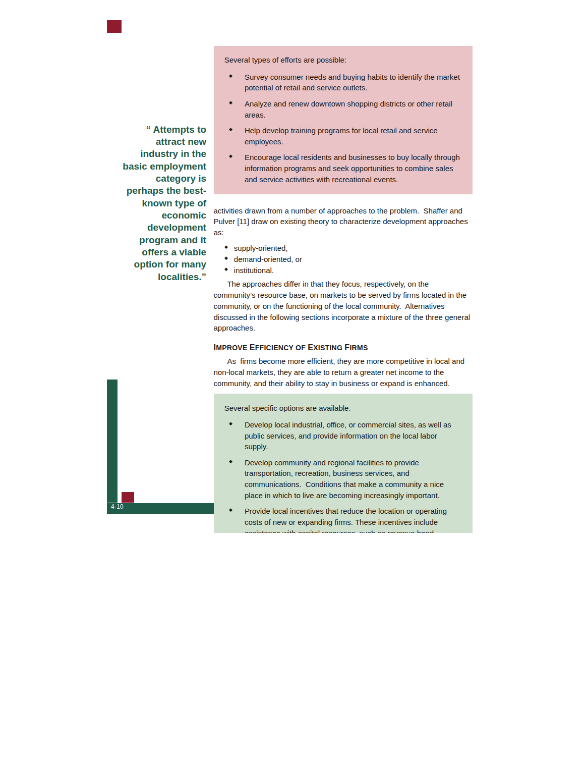4-10
Community Choices: Public Policy Education Program
“ Attempts to attract new industry in the basic employment category is perhaps the best-known type of economic development program and it offers a viable option for many localities.”
Several types of efforts are possible:
Survey consumer needs and buying habits to identify the market potential of retail and service outlets.
Analyze and renew downtown shopping districts or other retail areas.
Help develop training programs for local retail and service employees.
Encourage local residents and businesses to buy locally through information programs and seek opportunities to combine sales and service activities with recreational events.
activities drawn from a number of approaches to the problem. Shaffer and Pulver [11] draw on existing theory to characterize development approaches as:
supply-oriented,
demand-oriented, or
institutional.
The approaches differ in that they focus, respectively, on the community’s resource base, on markets to be served by firms located in the community, or on the functioning of the local community. Alternatives discussed in the following sections incorporate a mixture of the three general approaches.
IMPROVE EFFICIENCY OF EXISTING FIRMS
As firms become more efficient, they are more competitive in local and non-local markets, they are able to return a greater net income to the community, and their ability to stay in business or expand is enhanced.
Several specific options are available.
Develop local industrial, office, or commercial sites, as well as public services, and provide information on the local labor supply.
Develop community and regional facilities to provide transportation, recreation, business services, and communications. Conditions that make a community a nice place in which to live are becoming increasingly important.
Provide local incentives that reduce the location or operating costs of new or expanding firms. These incentives include assistance with capital resources, such as revenue bond financing and a variety of tax incentives.
Identify state and federal programs and facilities that might be located in the community and lobby to get them. Both the state and federal government are significant employers.
Do not overlook nontraditional sources of basic income and employment. Rural communities have had success in attracting retirees, in developing area trade centers, in exploiting recreational resources, and in serving as bedroom communities for nearby urban centers.